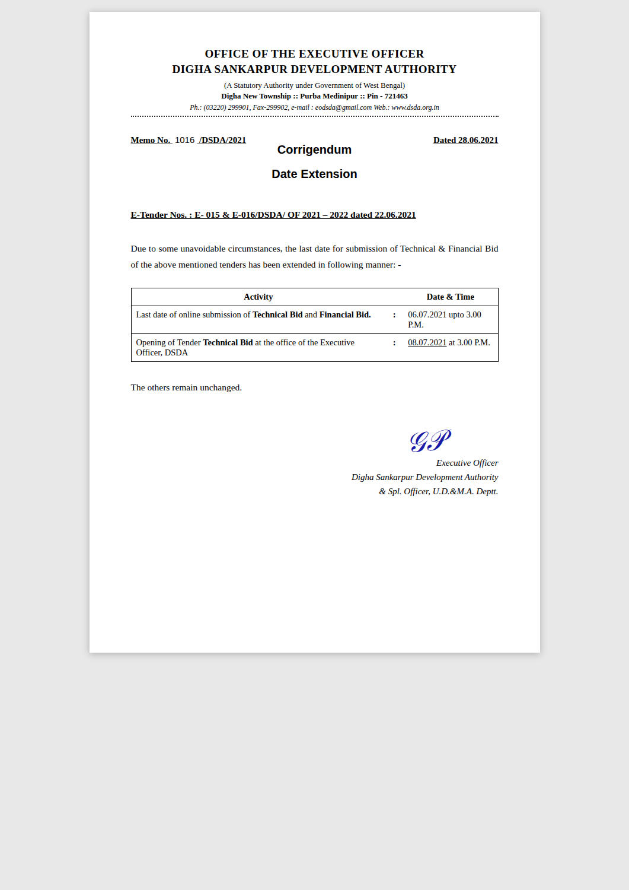OFFICE OF THE EXECUTIVE OFFICER
DIGHA SANKARPUR DEVELOPMENT AUTHORITY
(A Statutory Authority under Government of West Bengal)
Digha New Township :: Purba Medinipur :: Pin - 721463
Ph.: (03220) 299901, Fax-299902, e-mail : eodsda@gmail.com Web.: www.dsda.org.in
Memo No. 1016 /DSDA/2021
Dated 28.06.2021
Corrigendum
Date Extension
E-Tender Nos. : E- 015 & E-016/DSDA/ OF 2021 – 2022 dated 22.06.2021
Due to some unavoidable circumstances, the last date for submission of Technical & Financial Bid of the above mentioned tenders has been extended in following manner: -
| Activity | | Date & Time |
| --- | --- | --- |
| Last date of online submission of Technical Bid and Financial Bid. | : | 06.07.2021 upto 3.00 P.M. |
| Opening of Tender Technical Bid at the office of the Executive Officer, DSDA | : | 08.07.2021 at 3.00 P.M. |
The others remain unchanged.
𝒢𝒫
Executive Officer
Digha Sankarpur Development Authority
& Spl. Officer, U.D.&M.A. Deptt.